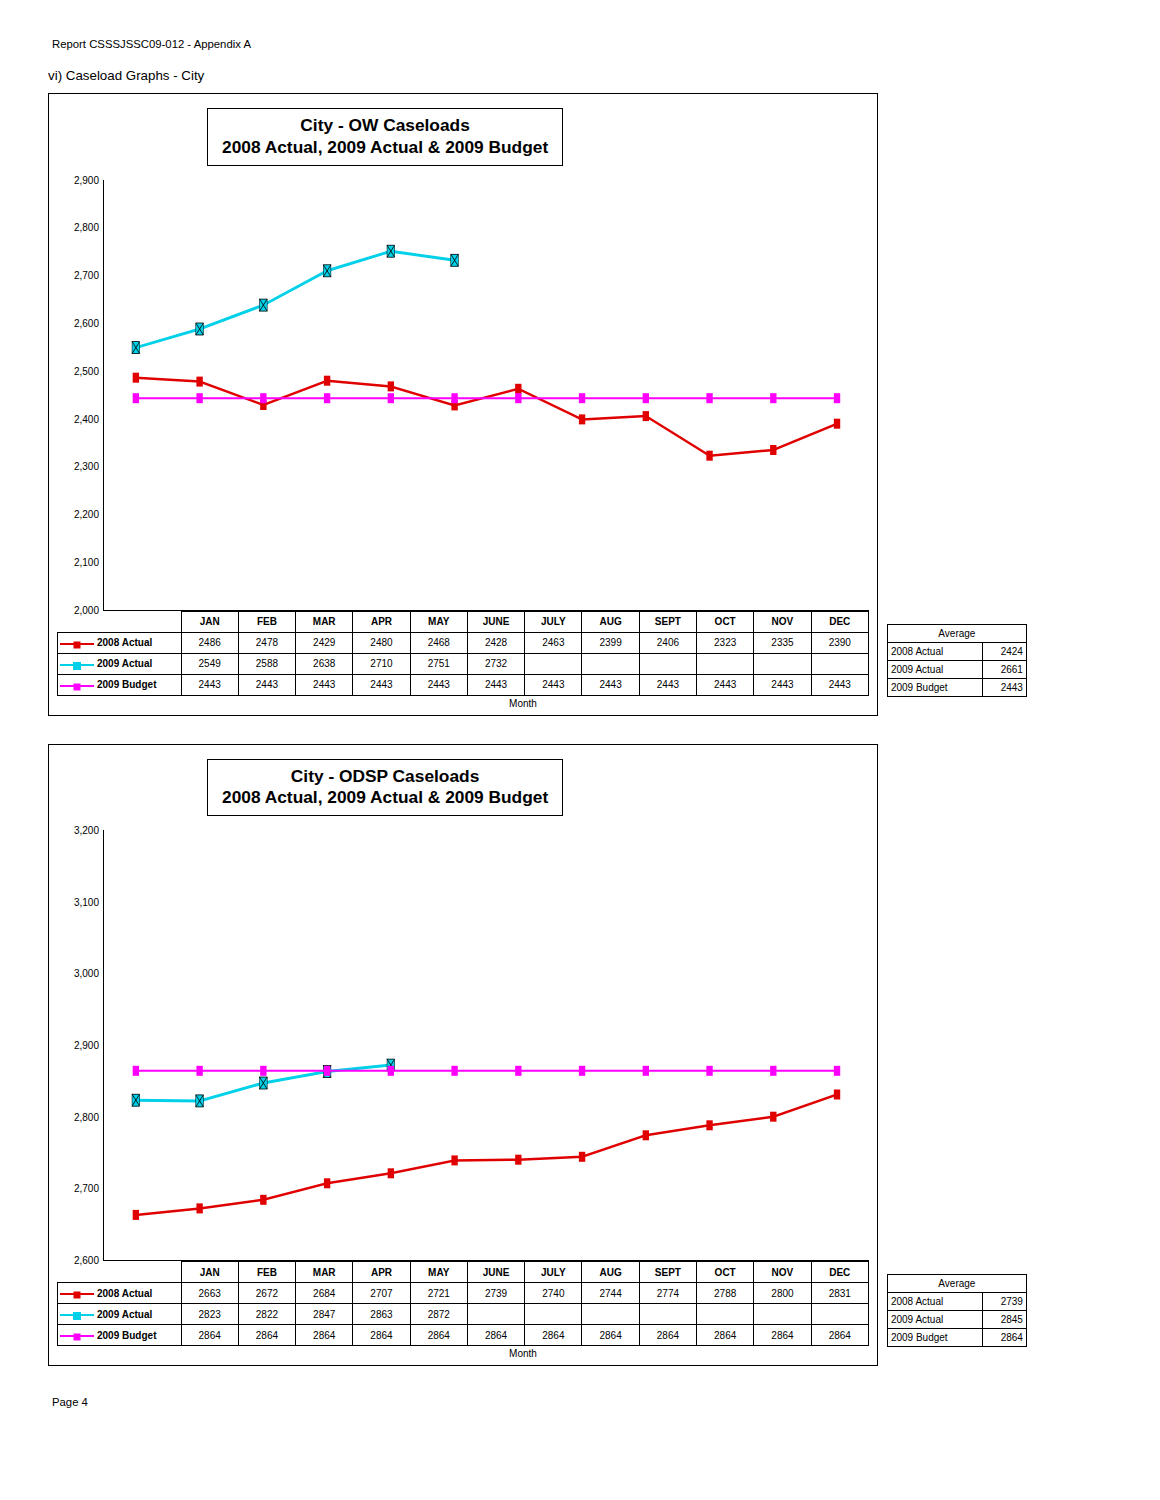Report CSSSJSSC09-012 - Appendix A
vi) Caseload Graphs - City
City - OW Caseloads
2008 Actual, 2009 Actual & 2009 Budget
2,900 2,800 2,700 2,600 2,500 2,400 2,300 2,200 2,100 2,000
| | JAN | FEB | MAR | APR | MAY | JUNE | JULY | AUG | SEPT | OCT | NOV | DEC |
| --- | --- | --- | --- | --- | --- | --- | --- | --- | --- | --- | --- | --- |
| 2008 Actual | 2486 | 2478 | 2429 | 2480 | 2468 | 2428 | 2463 | 2399 | 2406 | 2323 | 2335 | 2390 |
| 2009 Actual | 2549 | 2588 | 2638 | 2710 | 2751 | 2732 | | | | | | |
| 2009 Budget | 2443 | 2443 | 2443 | 2443 | 2443 | 2443 | 2443 | 2443 | 2443 | 2443 | 2443 | 2443 |
Month
| Average |
| --- |
| 2008 Actual | 2424 |
| 2009 Actual | 2661 |
| 2009 Budget | 2443 |
City - ODSP Caseloads
2008 Actual, 2009 Actual & 2009 Budget
3,200 3,100 3,000 2,900 2,800 2,700 2,600
| | JAN | FEB | MAR | APR | MAY | JUNE | JULY | AUG | SEPT | OCT | NOV | DEC |
| --- | --- | --- | --- | --- | --- | --- | --- | --- | --- | --- | --- | --- |
| 2008 Actual | 2663 | 2672 | 2684 | 2707 | 2721 | 2739 | 2740 | 2744 | 2774 | 2788 | 2800 | 2831 |
| 2009 Actual | 2823 | 2822 | 2847 | 2863 | 2872 | | | | | | | |
| 2009 Budget | 2864 | 2864 | 2864 | 2864 | 2864 | 2864 | 2864 | 2864 | 2864 | 2864 | 2864 | 2864 |
Month
| Average |
| --- |
| 2008 Actual | 2739 |
| 2009 Actual | 2845 |
| 2009 Budget | 2864 |
Page 4